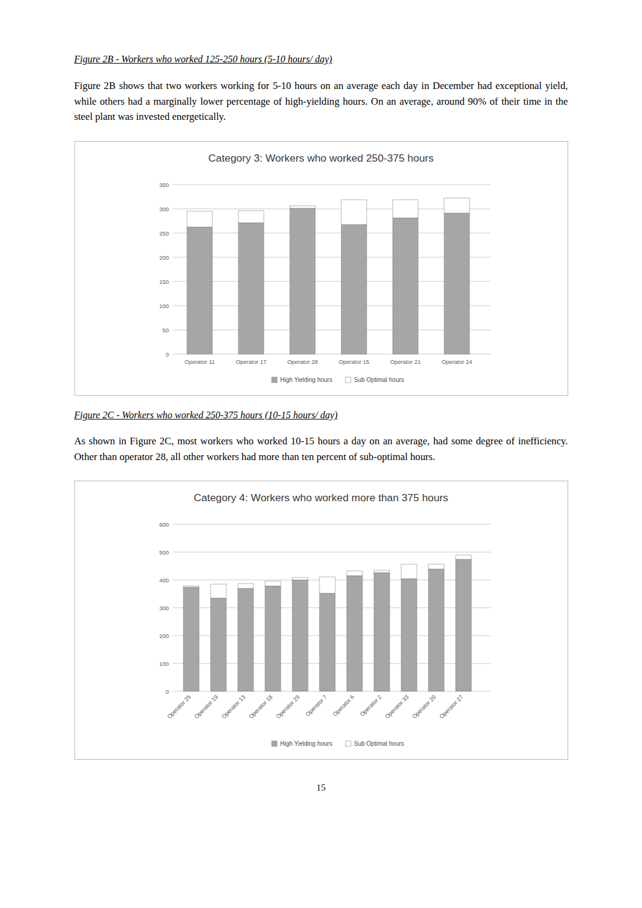Figure 2B - Workers who worked 125-250 hours (5-10 hours/ day)
Figure 2B shows that two workers working for 5-10 hours on an average each day in December had exceptional yield, while others had a marginally lower percentage of high-yielding hours. On an average, around 90% of their time in the steel plant was invested energetically.
Category 3: Workers who worked 250-375 hours
350 300 250 200 150 100 50 0 Operator 11 Operator 17 Operator 28 Operator 15 Operator 21 Operator 24 High Yielding hours Sub Optimal hours
Figure 2C - Workers who worked 250-375 hours (10-15 hours/ day)
As shown in Figure 2C, most workers who worked 10-15 hours a day on an average, had some degree of inefficiency. Other than operator 28, all other workers had more than ten percent of sub-optimal hours.
Category 4: Workers who worked more than 375 hours
600 500 400 300 200 100 0 Operator 25 Operator 19 Operator 13 Operator 18 Operator 29 Operator 7 Operator 6 Operator 2 Operator 33 Operator 20 Operator 27 High Yielding hours Sub Optimal hours
15